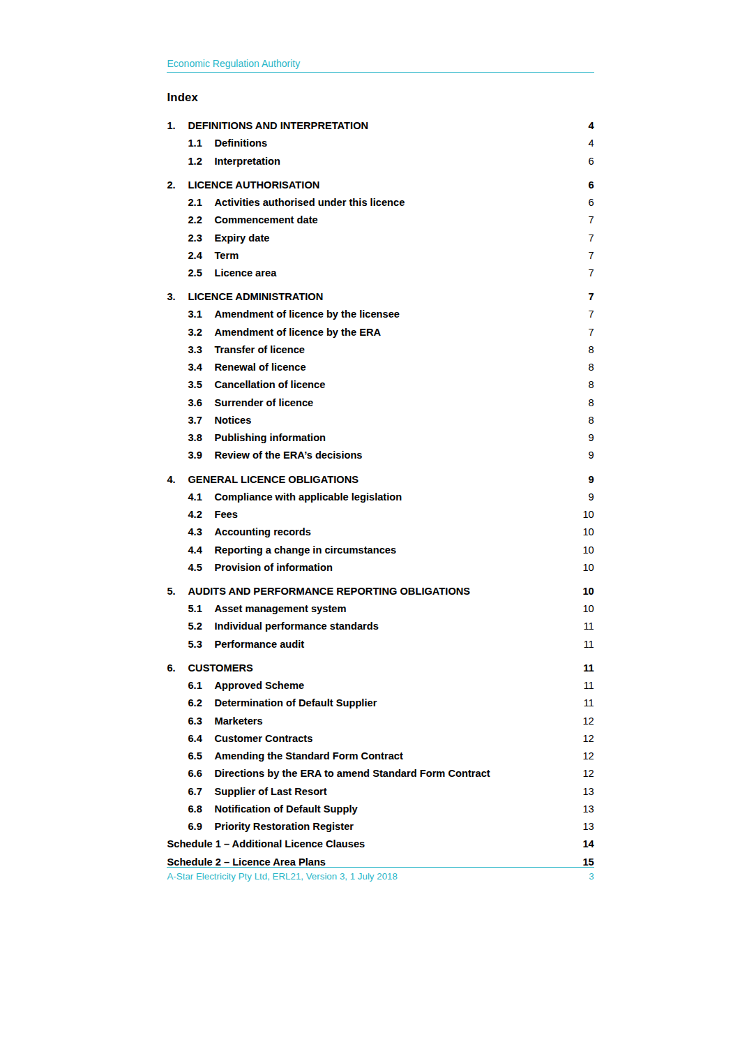Economic Regulation Authority
Index
| 1. | DEFINITIONS AND INTERPRETATION | 4 |
| | / 1.1 / Definitions / | 4 |
| | / 1.2 / Interpretation / | 6 |
| 2. | LICENCE AUTHORISATION | 6 |
| | / 2.1 / Activities authorised under this licence / | 6 |
| | / 2.2 / Commencement date / | 7 |
| | / 2.3 / Expiry date / | 7 |
| | / 2.4 / Term / | 7 |
| | / 2.5 / Licence area / | 7 |
| 3. | LICENCE ADMINISTRATION | 7 |
| | / 3.1 / Amendment of licence by the licensee / | 7 |
| | / 3.2 / Amendment of licence by the ERA / | 7 |
| | / 3.3 / Transfer of licence / | 8 |
| | / 3.4 / Renewal of licence / | 8 |
| | / 3.5 / Cancellation of licence / | 8 |
| | / 3.6 / Surrender of licence / | 8 |
| | / 3.7 / Notices / | 8 |
| | / 3.8 / Publishing information / | 9 |
| | / 3.9 / Review of the ERA’s decisions / | 9 |
| 4. | GENERAL LICENCE OBLIGATIONS | 9 |
| | / 4.1 / Compliance with applicable legislation / | 9 |
| | / 4.2 / Fees / | 10 |
| | / 4.3 / Accounting records / | 10 |
| | / 4.4 / Reporting a change in circumstances / | 10 |
| | / 4.5 / Provision of information / | 10 |
| 5. | AUDITS AND PERFORMANCE REPORTING OBLIGATIONS | 10 |
| | / 5.1 / Asset management system / | 10 |
| | / 5.2 / Individual performance standards / | 11 |
| | / 5.3 / Performance audit / | 11 |
| 6. | CUSTOMERS | 11 |
| | / 6.1 / Approved Scheme / | 11 |
| | / 6.2 / Determination of Default Supplier / | 11 |
| | / 6.3 / Marketers / | 12 |
| | / 6.4 / Customer Contracts / | 12 |
| | / 6.5 / Amending the Standard Form Contract / | 12 |
| | / 6.6 / Directions by the ERA to amend Standard Form Contract / | 12 |
| | / 6.7 / Supplier of Last Resort / | 13 |
| | / 6.8 / Notification of Default Supply / | 13 |
| | / 6.9 / Priority Restoration Register / | 13 |
| Schedule 1 – Additional Licence Clauses | 14 |
| Schedule 2 – Licence Area Plans | 15 |
A-Star Electricity Pty Ltd, ERL21, Version 3, 1 July 2018 3